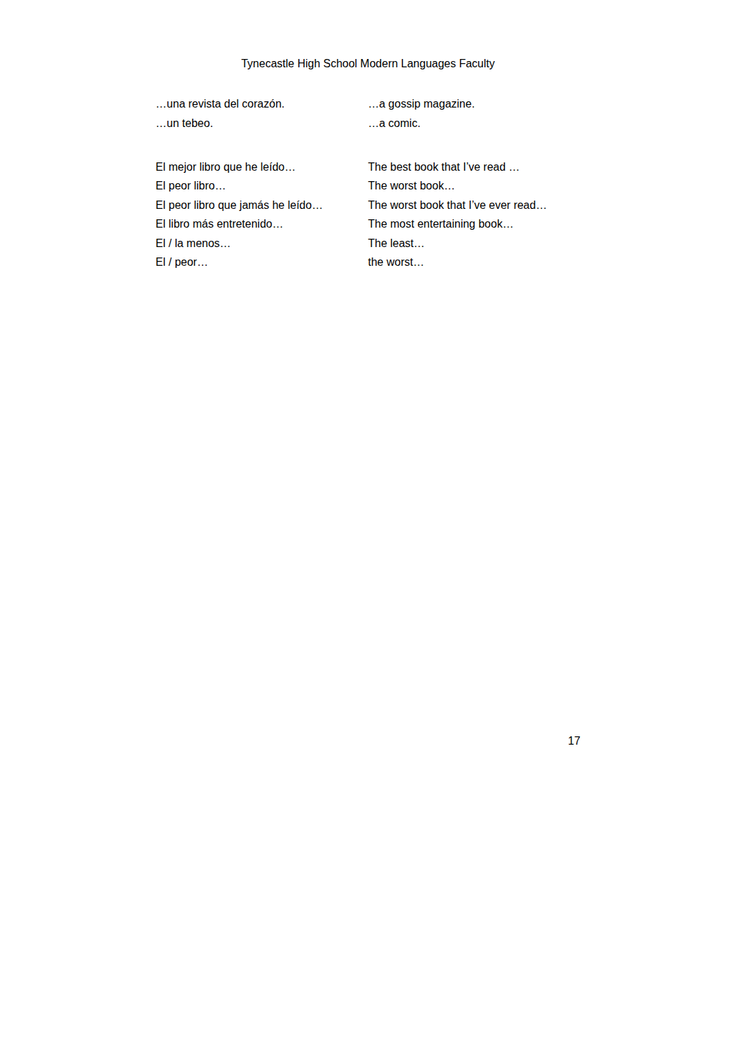Tynecastle High School Modern Languages Faculty
| …una revista del corazón. | …a gossip magazine. |
| …un tebeo. | …a comic. |
| El mejor libro que he leído… | The best book that I’ve read … |
| El peor libro… | The worst book… |
| El peor libro que jamás he leído… | The worst book that I’ve ever read… |
| El libro más entretenido… | The most entertaining book… |
| El / la menos… | The least… |
| El / peor… | the worst… |
17